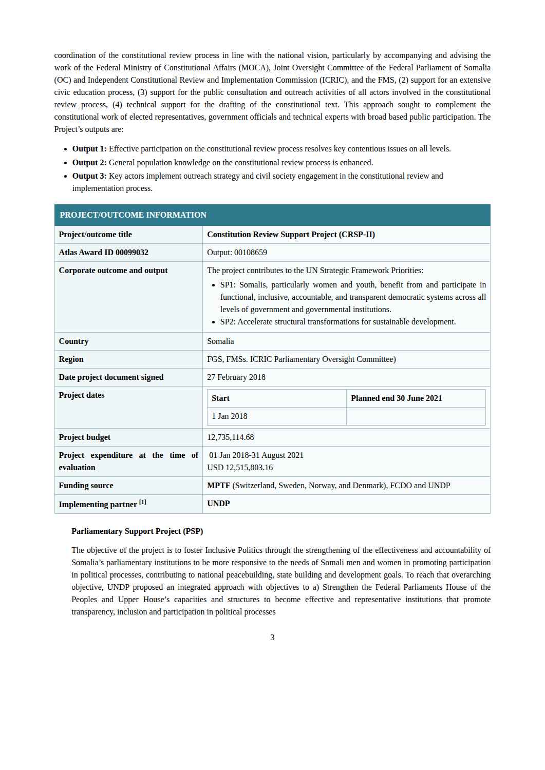coordination of the constitutional review process in line with the national vision, particularly by accompanying and advising the work of the Federal Ministry of Constitutional Affairs (MOCA), Joint Oversight Committee of the Federal Parliament of Somalia (OC) and Independent Constitutional Review and Implementation Commission (ICRIC), and the FMS, (2) support for an extensive civic education process, (3) support for the public consultation and outreach activities of all actors involved in the constitutional review process, (4) technical support for the drafting of the constitutional text. This approach sought to complement the constitutional work of elected representatives, government officials and technical experts with broad based public participation. The Project’s outputs are:
Output 1: Effective participation on the constitutional review process resolves key contentious issues on all levels.
Output 2: General population knowledge on the constitutional review process is enhanced.
Output 3: Key actors implement outreach strategy and civil society engagement in the constitutional review and implementation process.
| PROJECT/OUTCOME INFORMATION |
| --- |
| Project/outcome title | Constitution Review Support Project (CRSP-II) |
| Atlas Award ID 00099032 | Output: 00108659 |
| Corporate outcome and output | The project contributes to the UN Strategic Framework Priorities: SP1: Somalis, particularly women and youth, benefit from and participate in functional, inclusive, accountable, and transparent democratic systems across all levels of government and governmental institutions. SP2: Accelerate structural transformations for sustainable development. |
| Country | Somalia |
| Region | FGS, FMSs. ICRIC Parliamentary Oversight Committee) |
| Date project document signed | 27 February 2018 |
| Project dates | / Start / Planned end 30 June 2021 / / 1 Jan 2018 / / |
| Project budget | 12,735,114.68 |
| Project expenditure at the time of evaluation | 01 Jan 2018-31 August 2021 USD 12,515,803.16 |
| Funding source | MPTF (Switzerland, Sweden, Norway, and Denmark), FCDO and UNDP |
| Implementing partner [1] | UNDP |
Parliamentary Support Project (PSP)
The objective of the project is to foster Inclusive Politics through the strengthening of the effectiveness and accountability of Somalia’s parliamentary institutions to be more responsive to the needs of Somali men and women in promoting participation in political processes, contributing to national peacebuilding, state building and development goals. To reach that overarching objective, UNDP proposed an integrated approach with objectives to a) Strengthen the Federal Parliaments House of the Peoples and Upper House’s capacities and structures to become effective and representative institutions that promote transparency, inclusion and participation in political processes
3